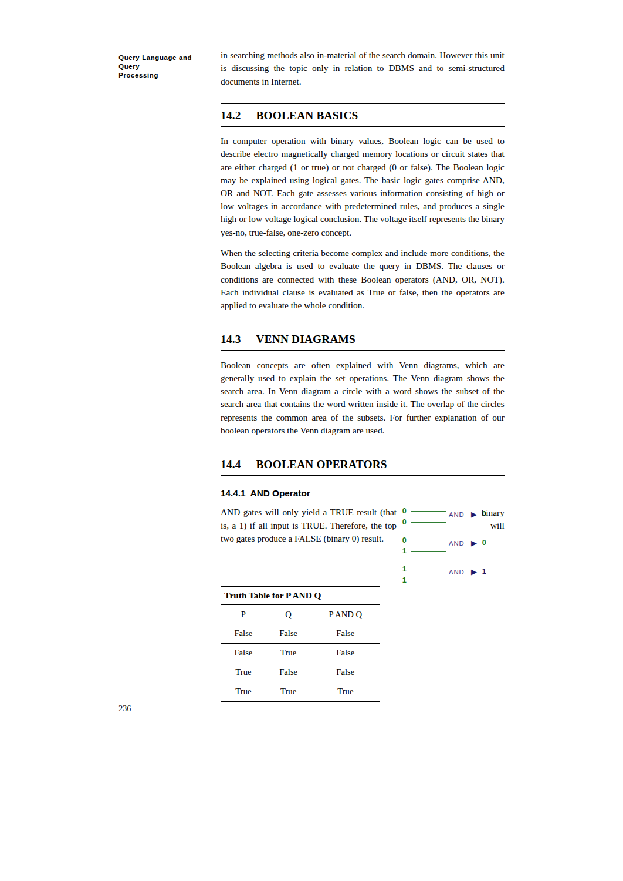Query Language and Query
Processing
in searching methods also in-material of the search domain. However this unit is discussing the topic only in relation to DBMS and to semi-structured documents in Internet.
14.2 BOOLEAN BASICS
In computer operation with binary values, Boolean logic can be used to describe electro magnetically charged memory locations or circuit states that are either charged (1 or true) or not charged (0 or false). The Boolean logic may be explained using logical gates. The basic logic gates comprise AND, OR and NOT. Each gate assesses various information consisting of high or low voltages in accordance with predetermined rules, and produces a single high or low voltage logical conclusion. The voltage itself represents the binary yes-no, true-false, one-zero concept.
When the selecting criteria become complex and include more conditions, the Boolean algebra is used to evaluate the query in DBMS. The clauses or conditions are connected with these Boolean operators (AND, OR, NOT). Each individual clause is evaluated as True or false, then the operators are applied to evaluate the whole condition.
14.3 VENN DIAGRAMS
Boolean concepts are often explained with Venn diagrams, which are generally used to explain the set operations. The Venn diagram shows the search area. In Venn diagram a circle with a word shows the subset of the search area that contains the word written inside it. The overlap of the circles represents the common area of the subsets. For further explanation of our boolean operators the Venn diagram are used.
14.4 BOOLEAN OPERATORS
14.4.1 AND Operator
AND gates will only yield a TRUE result (that is, a 1) if all input is TRUE. Therefore, the top two gates produce a FALSE (binary 0) result.
0 0 AND ▶ 0
0 1 AND ▶ 0
1 1 AND ▶ 1
binary
will
Truth Table for P AND Q
| P | Q | P AND Q |
| --- | --- | --- |
| False | False | False |
| False | True | False |
| True | False | False |
| True | True | True |
236